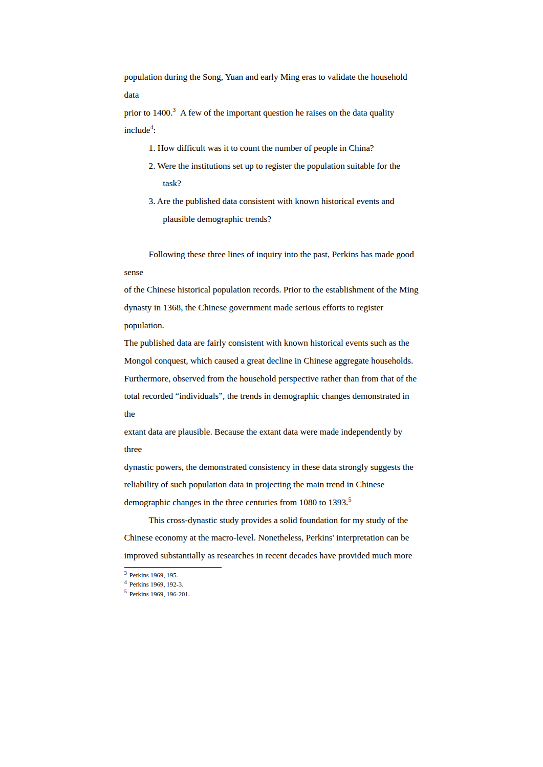population during the Song, Yuan and early Ming eras to validate the household data
prior to 1400.3 A few of the important question he raises on the data quality include4:
1. How difficult was it to count the number of people in China?
2. Were the institutions set up to register the population suitable for the task?
3. Are the published data consistent with known historical events and plausible demographic trends?
Following these three lines of inquiry into the past, Perkins has made good sense
of the Chinese historical population records. Prior to the establishment of the Ming
dynasty in 1368, the Chinese government made serious efforts to register population.
The published data are fairly consistent with known historical events such as the
Mongol conquest, which caused a great decline in Chinese aggregate households.
Furthermore, observed from the household perspective rather than from that of the
total recorded “individuals”, the trends in demographic changes demonstrated in the
extant data are plausible. Because the extant data were made independently by three
dynastic powers, the demonstrated consistency in these data strongly suggests the
reliability of such population data in projecting the main trend in Chinese
demographic changes in the three centuries from 1080 to 1393.5
This cross-dynastic study provides a solid foundation for my study of the
Chinese economy at the macro-level. Nonetheless, Perkins' interpretation can be
improved substantially as researches in recent decades have provided much more
3Perkins 1969, 195.
4Perkins 1969, 192-3.
5Perkins 1969, 196-201.